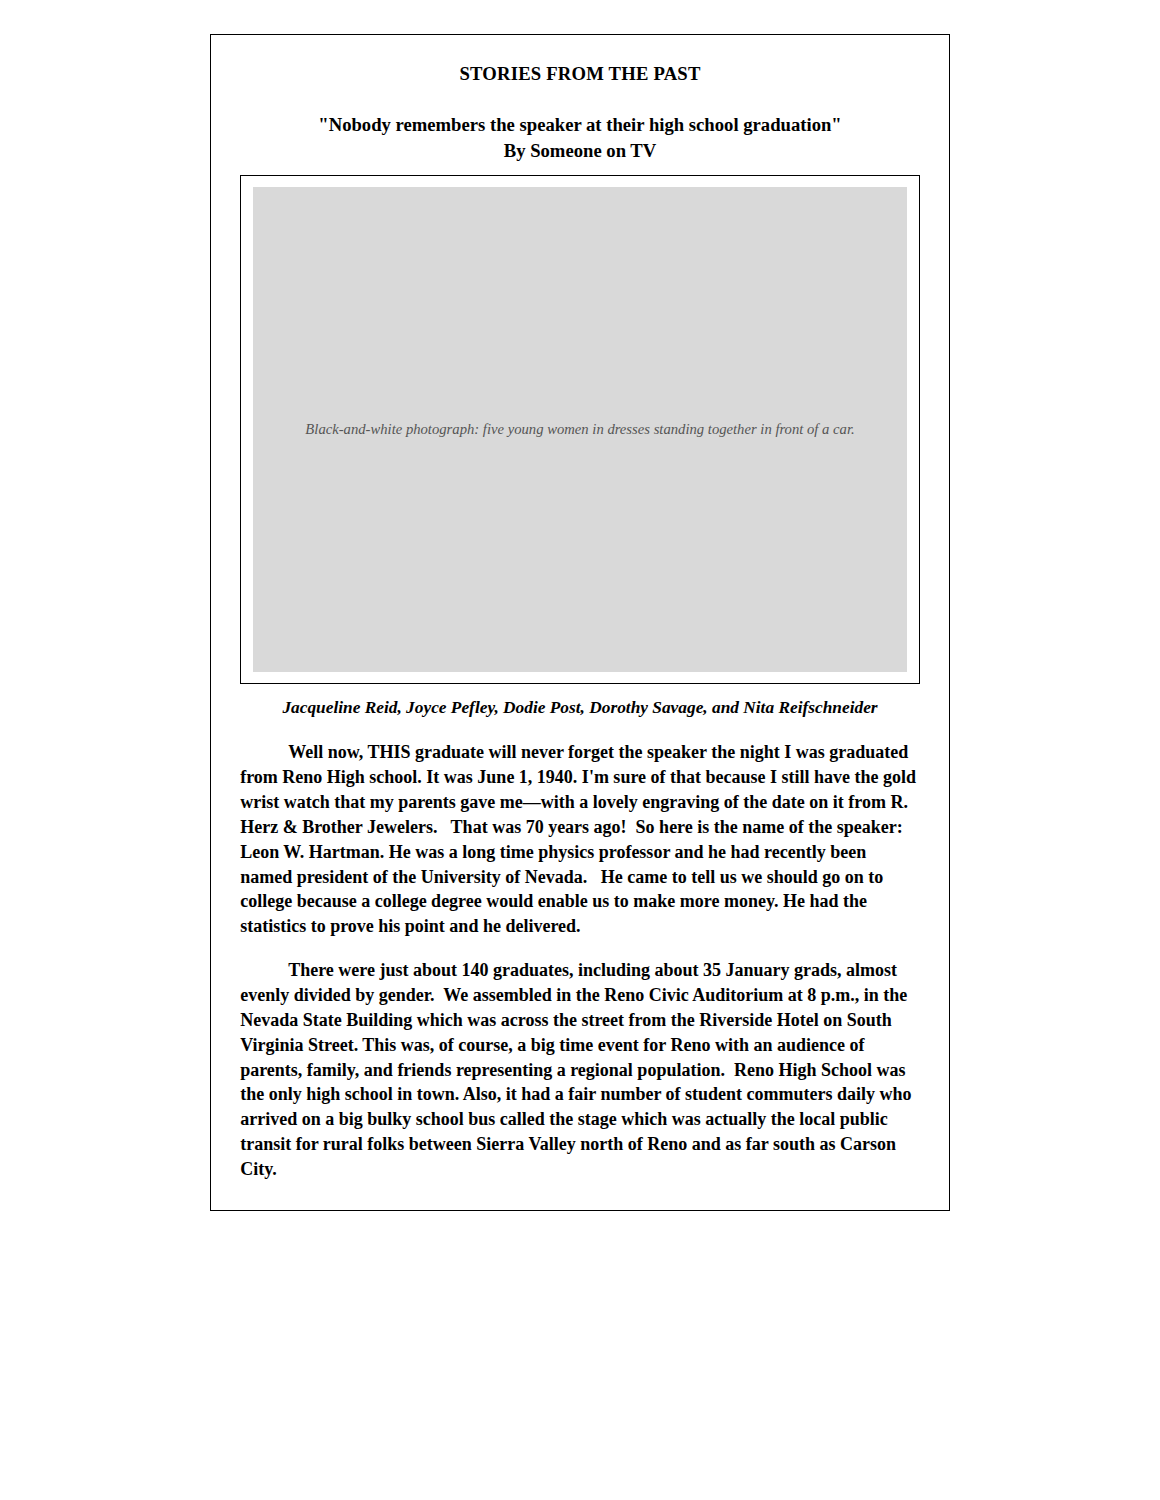STORIES FROM THE PAST
"Nobody remembers the speaker at their high school graduation"
By Someone on TV
Black-and-white photograph: five young women in dresses standing together in front of a car.
Jacqueline Reid, Joyce Pefley, Dodie Post, Dorothy Savage, and Nita Reifschneider
Well now, THIS graduate will never forget the speaker the night I was graduated from Reno High school. It was June 1, 1940. I'm sure of that because I still have the gold wrist watch that my parents gave me—with a lovely engraving of the date on it from R. Herz & Brother Jewelers. That was 70 years ago! So here is the name of the speaker: Leon W. Hartman. He was a long time physics professor and he had recently been named president of the University of Nevada. He came to tell us we should go on to college because a college degree would enable us to make more money. He had the statistics to prove his point and he delivered.
There were just about 140 graduates, including about 35 January grads, almost evenly divided by gender. We assembled in the Reno Civic Auditorium at 8 p.m., in the Nevada State Building which was across the street from the Riverside Hotel on South Virginia Street. This was, of course, a big time event for Reno with an audience of parents, family, and friends representing a regional population. Reno High School was the only high school in town. Also, it had a fair number of student commuters daily who arrived on a big bulky school bus called the stage which was actually the local public transit for rural folks between Sierra Valley north of Reno and as far south as Carson City.